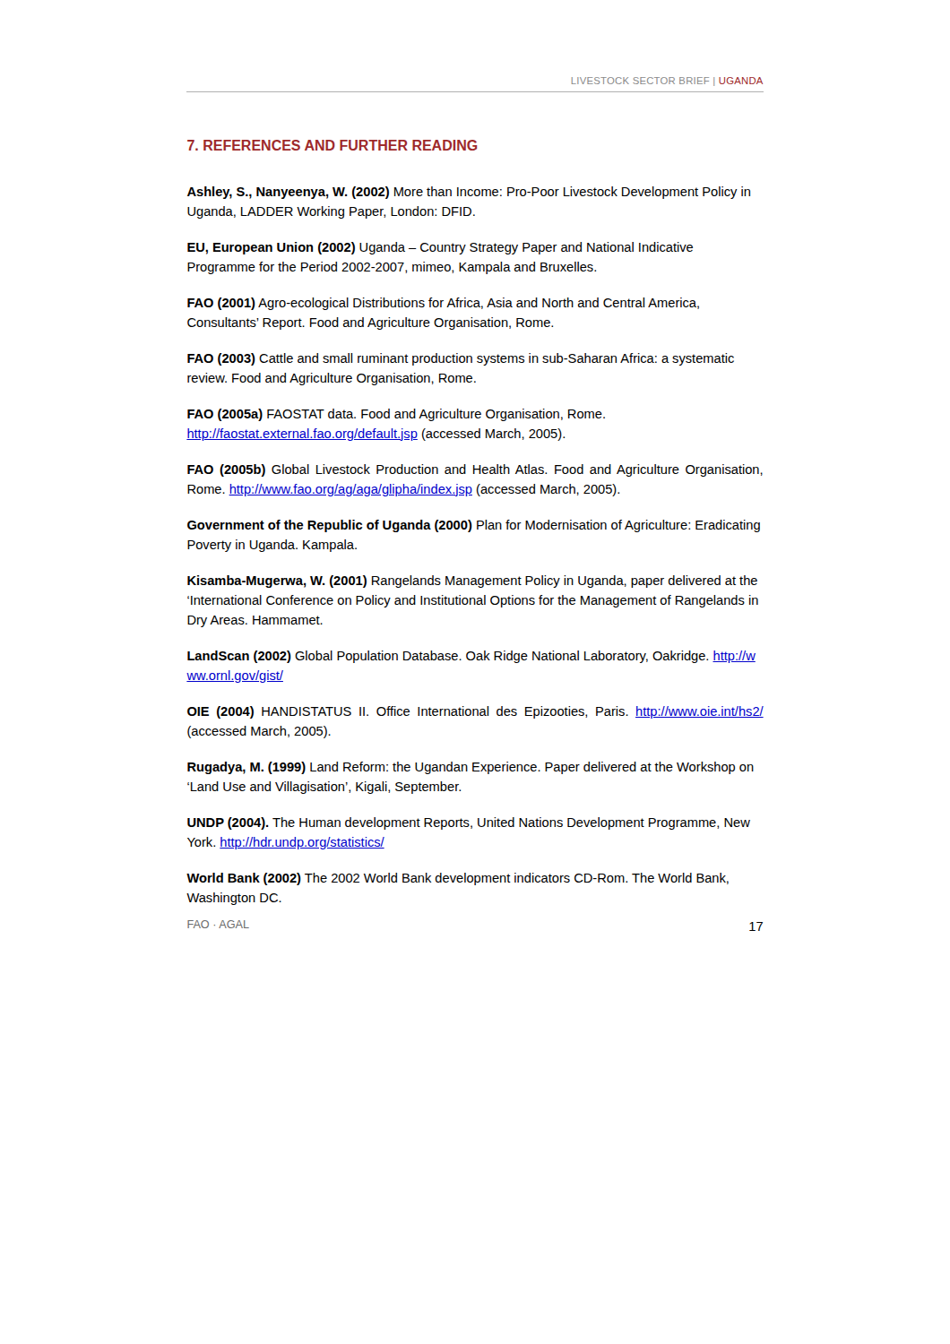LIVESTOCK SECTOR BRIEF | UGANDA
7. REFERENCES AND FURTHER READING
Ashley, S., Nanyeenya, W. (2002) More than Income: Pro-Poor Livestock Development Policy in Uganda, LADDER Working Paper, London: DFID.
EU, European Union (2002) Uganda – Country Strategy Paper and National Indicative Programme for the Period 2002-2007, mimeo, Kampala and Bruxelles.
FAO (2001) Agro-ecological Distributions for Africa, Asia and North and Central America, Consultants’ Report. Food and Agriculture Organisation, Rome.
FAO (2003) Cattle and small ruminant production systems in sub-Saharan Africa: a systematic review. Food and Agriculture Organisation, Rome.
FAO (2005a) FAOSTAT data. Food and Agriculture Organisation, Rome.
http://faostat.external.fao.org/default.jsp (accessed March, 2005).
FAO (2005b) Global Livestock Production and Health Atlas. Food and Agriculture Organisation, Rome. http://www.fao.org/ag/aga/glipha/index.jsp (accessed March, 2005).
Government of the Republic of Uganda (2000) Plan for Modernisation of Agriculture: Eradicating Poverty in Uganda. Kampala.
Kisamba-Mugerwa, W. (2001) Rangelands Management Policy in Uganda, paper delivered at the ‘International Conference on Policy and Institutional Options for the Management of Rangelands in Dry Areas. Hammamet.
LandScan (2002) Global Population Database. Oak Ridge National Laboratory, Oakridge. http://www.ornl.gov/gist/
OIE (2004) HANDISTATUS II. Office International des Epizooties, Paris. http://www.oie.int/hs2/ (accessed March, 2005).
Rugadya, M. (1999) Land Reform: the Ugandan Experience. Paper delivered at the Workshop on ‘Land Use and Villagisation’, Kigali, September.
UNDP (2004). The Human development Reports, United Nations Development Programme, New York. http://hdr.undp.org/statistics/
World Bank (2002) The 2002 World Bank development indicators CD-Rom. The World Bank, Washington DC.
FAO · AGAL 17